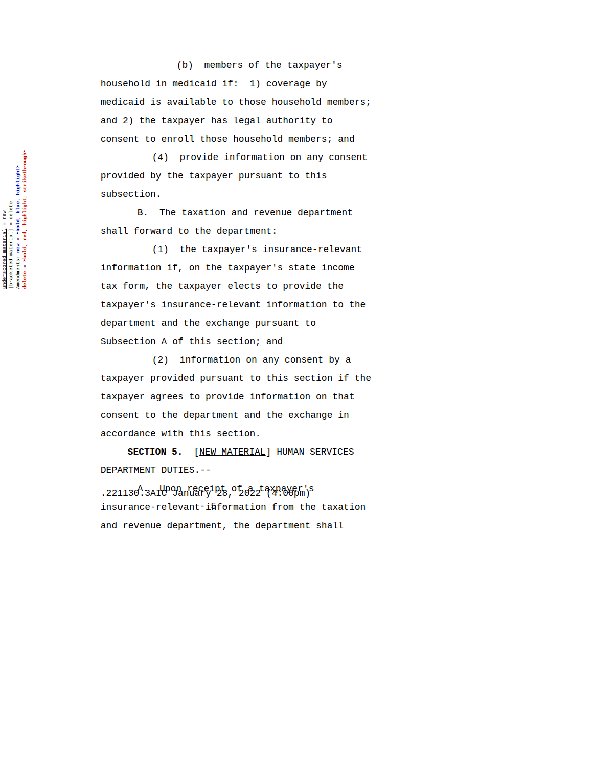underscored material = new
[bracketed material] = delete
Amendments: new = ➤bold, blue, highlight➤
delete = ➤bold, red, highlight, strikethrough➤
(b) members of the taxpayer's household in medicaid if: 1) coverage by medicaid is available to those household members; and 2) the taxpayer has legal authority to consent to enroll those household members; and
(4) provide information on any consent provided by the taxpayer pursuant to this subsection.
B. The taxation and revenue department shall forward to the department:
(1) the taxpayer's insurance-relevant information if, on the taxpayer's state income tax form, the taxpayer elects to provide the taxpayer's insurance-relevant information to the department and the exchange pursuant to Subsection A of this section; and
(2) information on any consent by a taxpayer provided pursuant to this section if the taxpayer agrees to provide information on that consent to the department and the exchange in accordance with this section.
SECTION 5. [NEW MATERIAL] HUMAN SERVICES DEPARTMENT DUTIES.--
A. Upon receipt of a taxpayer's insurance-relevant information from the taxation and revenue department, the department shall assess the taxpayer's eligibility or the eligibility of members of the taxpayer's household for health coverage programs. If the required insurance-relevant information is insufficient to assess the eligibility of the taxpayer or of the members of the taxpayer's household for
.221130.3AIC January 28, 2022 (4:00pm)
- 5 -